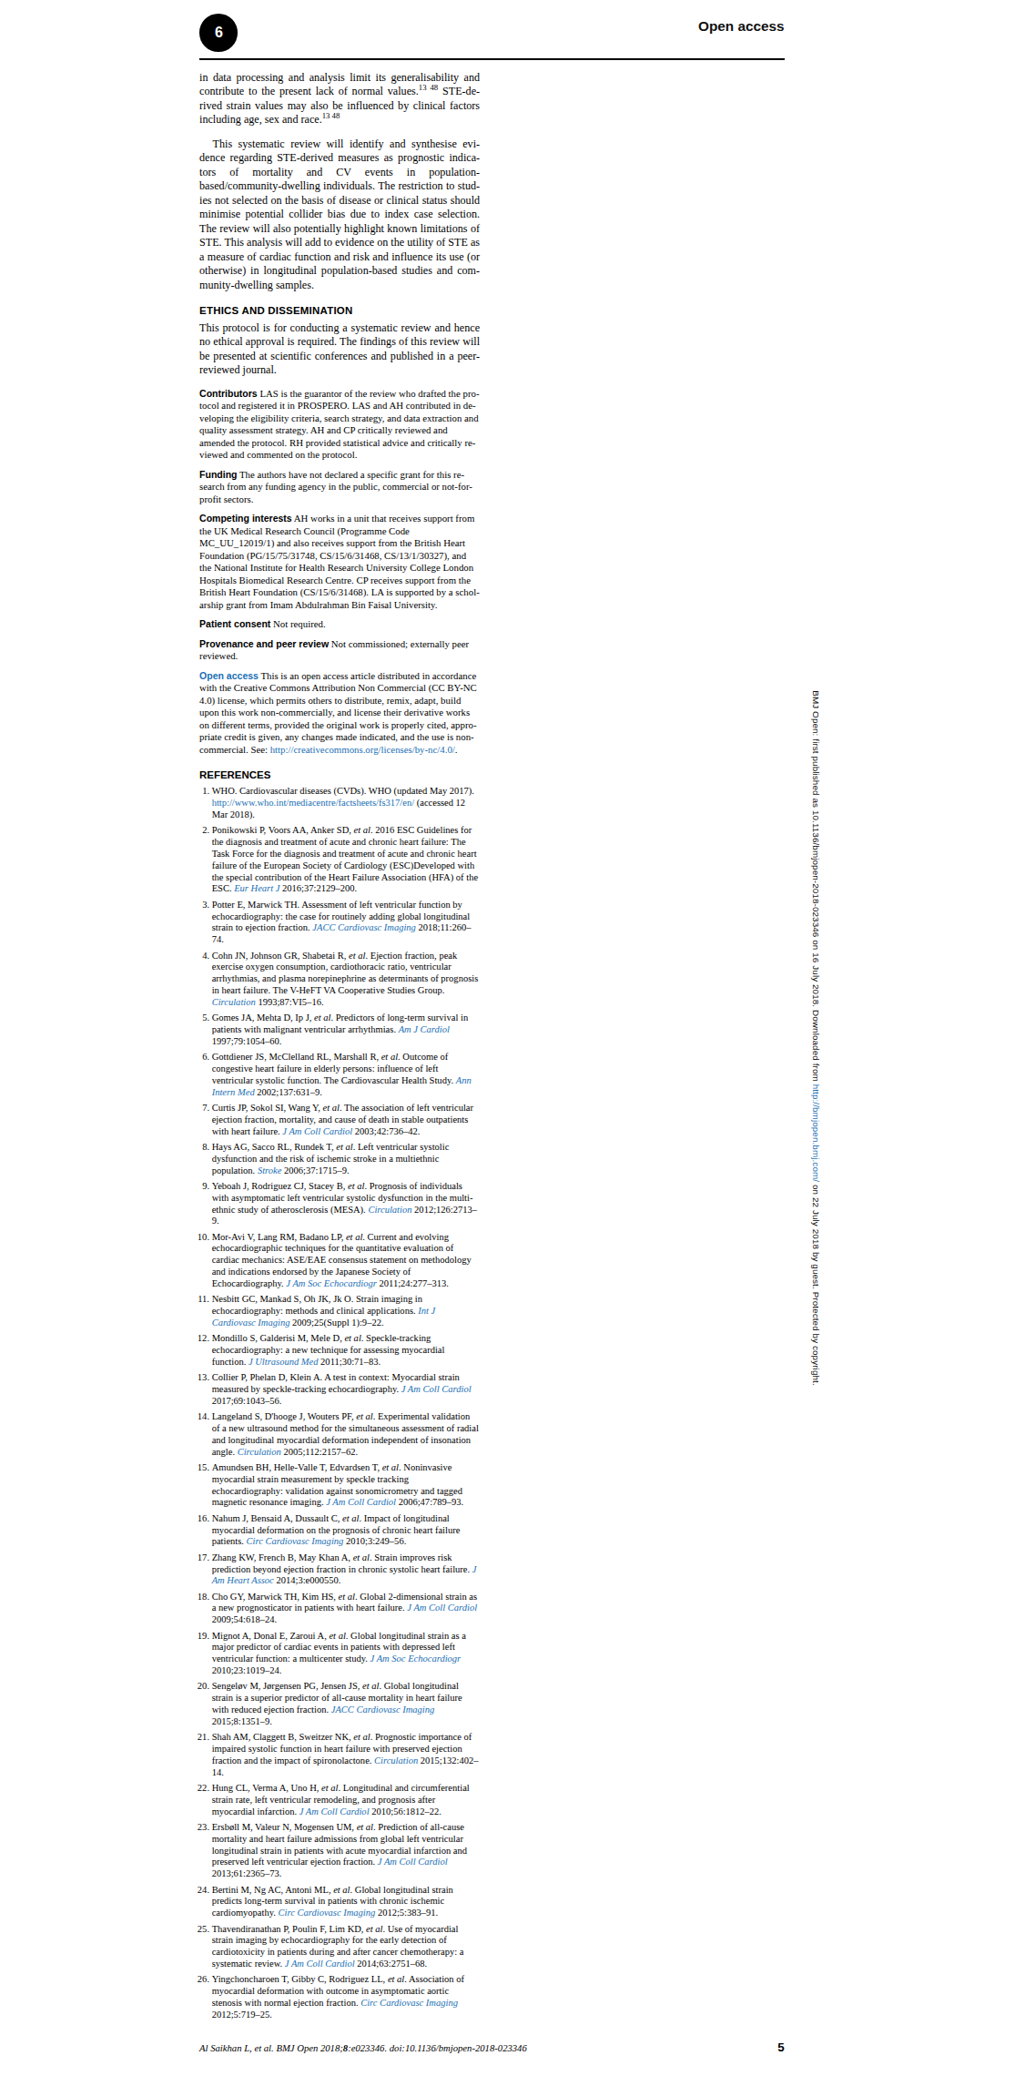BMJ Open: first published as 10.1136/bmjopen-2018-023346 on 16 July 2018. Downloaded from http://bmjopen.bmj.com/ on 22 July 2018 by guest. Protected by copyright.
6
Open access
in data processing and analysis limit its generalisability and contribute to the present lack of normal values.13 48 STE-derived strain values may also be influenced by clinical factors including age, sex and race.13 48
This systematic review will identify and synthesise evidence regarding STE-derived measures as prognostic indicators of mortality and CV events in population-based/community-dwelling individuals. The restriction to studies not selected on the basis of disease or clinical status should minimise potential collider bias due to index case selection. The review will also potentially highlight known limitations of STE. This analysis will add to evidence on the utility of STE as a measure of cardiac function and risk and influence its use (or otherwise) in longitudinal population-based studies and community-dwelling samples.
Ethics and dissemination
This protocol is for conducting a systematic review and hence no ethical approval is required. The findings of this review will be presented at scientific conferences and published in a peer-reviewed journal.
Contributors LAS is the guarantor of the review who drafted the protocol and registered it in PROSPERO. LAS and AH contributed in developing the eligibility criteria, search strategy, and data extraction and quality assessment strategy. AH and CP critically reviewed and amended the protocol. RH provided statistical advice and critically reviewed and commented on the protocol.
Funding The authors have not declared a specific grant for this research from any funding agency in the public, commercial or not-for-profit sectors.
Competing interests AH works in a unit that receives support from the UK Medical Research Council (Programme Code MC_UU_12019/1) and also receives support from the British Heart Foundation (PG/15/75/31748, CS/15/6/31468, CS/13/1/30327), and the National Institute for Health Research University College London Hospitals Biomedical Research Centre. CP receives support from the British Heart Foundation (CS/15/6/31468). LA is supported by a scholarship grant from Imam Abdulrahman Bin Faisal University.
Patient consent Not required.
Provenance and peer review Not commissioned; externally peer reviewed.
Open access This is an open access article distributed in accordance with the Creative Commons Attribution Non Commercial (CC BY-NC 4.0) license, which permits others to distribute, remix, adapt, build upon this work non-commercially, and license their derivative works on different terms, provided the original work is properly cited, appropriate credit is given, any changes made indicated, and the use is non-commercial. See: http://creativecommons.org/licenses/by-nc/4.0/.
References
WHO. Cardiovascular diseases (CVDs). WHO (updated May 2017). http://www.who.int/mediacentre/factsheets/fs317/en/ (accessed 12 Mar 2018).
Ponikowski P, Voors AA, Anker SD, et al. 2016 ESC Guidelines for the diagnosis and treatment of acute and chronic heart failure: The Task Force for the diagnosis and treatment of acute and chronic heart failure of the European Society of Cardiology (ESC)Developed with the special contribution of the Heart Failure Association (HFA) of the ESC. Eur Heart J 2016;37:2129–200.
Potter E, Marwick TH. Assessment of left ventricular function by echocardiography: the case for routinely adding global longitudinal strain to ejection fraction. JACC Cardiovasc Imaging 2018;11:260–74.
Cohn JN, Johnson GR, Shabetai R, et al. Ejection fraction, peak exercise oxygen consumption, cardiothoracic ratio, ventricular arrhythmias, and plasma norepinephrine as determinants of prognosis in heart failure. The V-HeFT VA Cooperative Studies Group. Circulation 1993;87:VI5–16.
Gomes JA, Mehta D, Ip J, et al. Predictors of long-term survival in patients with malignant ventricular arrhythmias. Am J Cardiol 1997;79:1054–60.
Gottdiener JS, McClelland RL, Marshall R, et al. Outcome of congestive heart failure in elderly persons: influence of left ventricular systolic function. The Cardiovascular Health Study. Ann Intern Med 2002;137:631–9.
Curtis JP, Sokol SI, Wang Y, et al. The association of left ventricular ejection fraction, mortality, and cause of death in stable outpatients with heart failure. J Am Coll Cardiol 2003;42:736–42.
Hays AG, Sacco RL, Rundek T, et al. Left ventricular systolic dysfunction and the risk of ischemic stroke in a multiethnic population. Stroke 2006;37:1715–9.
Yeboah J, Rodriguez CJ, Stacey B, et al. Prognosis of individuals with asymptomatic left ventricular systolic dysfunction in the multi-ethnic study of atherosclerosis (MESA). Circulation 2012;126:2713–9.
Mor-Avi V, Lang RM, Badano LP, et al. Current and evolving echocardiographic techniques for the quantitative evaluation of cardiac mechanics: ASE/EAE consensus statement on methodology and indications endorsed by the Japanese Society of Echocardiography. J Am Soc Echocardiogr 2011;24:277–313.
Nesbitt GC, Mankad S, Oh JK, Jk O. Strain imaging in echocardiography: methods and clinical applications. Int J Cardiovasc Imaging 2009;25(Suppl 1):9–22.
Mondillo S, Galderisi M, Mele D, et al. Speckle-tracking echocardiography: a new technique for assessing myocardial function. J Ultrasound Med 2011;30:71–83.
Collier P, Phelan D, Klein A. A test in context: Myocardial strain measured by speckle-tracking echocardiography. J Am Coll Cardiol 2017;69:1043–56.
Langeland S, D'hooge J, Wouters PF, et al. Experimental validation of a new ultrasound method for the simultaneous assessment of radial and longitudinal myocardial deformation independent of insonation angle. Circulation 2005;112:2157–62.
Amundsen BH, Helle-Valle T, Edvardsen T, et al. Noninvasive myocardial strain measurement by speckle tracking echocardiography: validation against sonomicrometry and tagged magnetic resonance imaging. J Am Coll Cardiol 2006;47:789–93.
Nahum J, Bensaid A, Dussault C, et al. Impact of longitudinal myocardial deformation on the prognosis of chronic heart failure patients. Circ Cardiovasc Imaging 2010;3:249–56.
Zhang KW, French B, May Khan A, et al. Strain improves risk prediction beyond ejection fraction in chronic systolic heart failure. J Am Heart Assoc 2014;3:e000550.
Cho GY, Marwick TH, Kim HS, et al. Global 2-dimensional strain as a new prognosticator in patients with heart failure. J Am Coll Cardiol 2009;54:618–24.
Mignot A, Donal E, Zaroui A, et al. Global longitudinal strain as a major predictor of cardiac events in patients with depressed left ventricular function: a multicenter study. J Am Soc Echocardiogr 2010;23:1019–24.
Sengeløv M, Jørgensen PG, Jensen JS, et al. Global longitudinal strain is a superior predictor of all-cause mortality in heart failure with reduced ejection fraction. JACC Cardiovasc Imaging 2015;8:1351–9.
Shah AM, Claggett B, Sweitzer NK, et al. Prognostic importance of impaired systolic function in heart failure with preserved ejection fraction and the impact of spironolactone. Circulation 2015;132:402–14.
Hung CL, Verma A, Uno H, et al. Longitudinal and circumferential strain rate, left ventricular remodeling, and prognosis after myocardial infarction. J Am Coll Cardiol 2010;56:1812–22.
Ersbøll M, Valeur N, Mogensen UM, et al. Prediction of all-cause mortality and heart failure admissions from global left ventricular longitudinal strain in patients with acute myocardial infarction and preserved left ventricular ejection fraction. J Am Coll Cardiol 2013;61:2365–73.
Bertini M, Ng AC, Antoni ML, et al. Global longitudinal strain predicts long-term survival in patients with chronic ischemic cardiomyopathy. Circ Cardiovasc Imaging 2012;5:383–91.
Thavendiranathan P, Poulin F, Lim KD, et al. Use of myocardial strain imaging by echocardiography for the early detection of cardiotoxicity in patients during and after cancer chemotherapy: a systematic review. J Am Coll Cardiol 2014;63:2751–68.
Yingchoncharoen T, Gibby C, Rodriguez LL, et al. Association of myocardial deformation with outcome in asymptomatic aortic stenosis with normal ejection fraction. Circ Cardiovasc Imaging 2012;5:719–25.
Al Saikhan L, et al. BMJ Open 2018;8:e023346. doi:10.1136/bmjopen-2018-023346
5